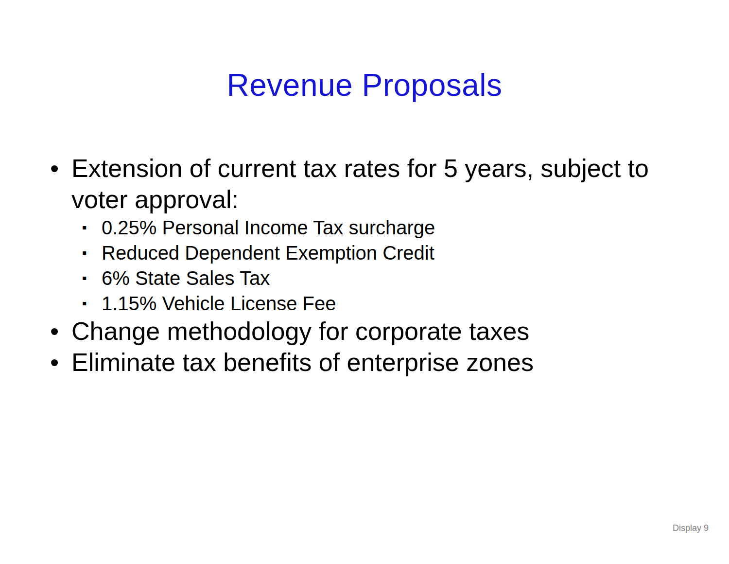Revenue Proposals
Extension of current tax rates for 5 years, subject to voter approval:
0.25% Personal Income Tax surcharge
Reduced Dependent Exemption Credit
6% State Sales Tax
1.15% Vehicle License Fee
Change methodology for corporate taxes
Eliminate tax benefits of enterprise zones
Display 9